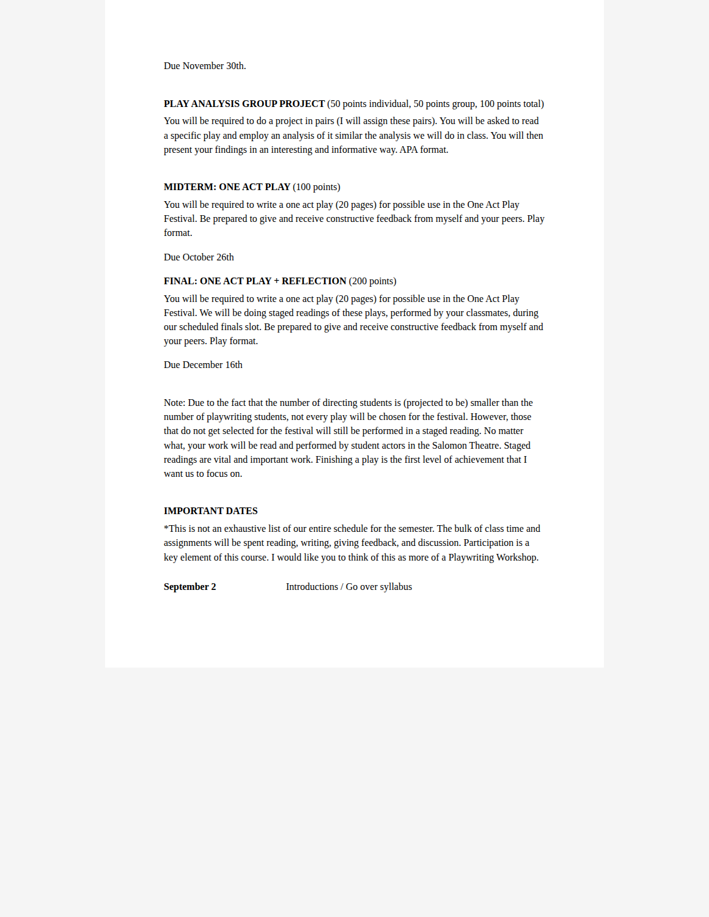Due November 30th.
PLAY ANALYSIS GROUP PROJECT (50 points individual, 50 points group, 100 points total)
You will be required to do a project in pairs (I will assign these pairs). You will be asked to read a specific play and employ an analysis of it similar the analysis we will do in class. You will then present your findings in an interesting and informative way. APA format.
MIDTERM: ONE ACT PLAY (100 points)
You will be required to write a one act play (20 pages) for possible use in the One Act Play Festival. Be prepared to give and receive constructive feedback from myself and your peers. Play format.
Due October 26th
FINAL: ONE ACT PLAY + REFLECTION (200 points)
You will be required to write a one act play (20 pages) for possible use in the One Act Play Festival. We will be doing staged readings of these plays, performed by your classmates, during our scheduled finals slot. Be prepared to give and receive constructive feedback from myself and your peers. Play format.
Due December 16th
Note: Due to the fact that the number of directing students is (projected to be) smaller than the number of playwriting students, not every play will be chosen for the festival. However, those that do not get selected for the festival will still be performed in a staged reading. No matter what, your work will be read and performed by student actors in the Salomon Theatre. Staged readings are vital and important work. Finishing a play is the first level of achievement that I want us to focus on.
IMPORTANT DATES
*This is not an exhaustive list of our entire schedule for the semester. The bulk of class time and assignments will be spent reading, writing, giving feedback, and discussion. Participation is a key element of this course. I would like you to think of this as more of a Playwriting Workshop.
September 2
Introductions / Go over syllabus